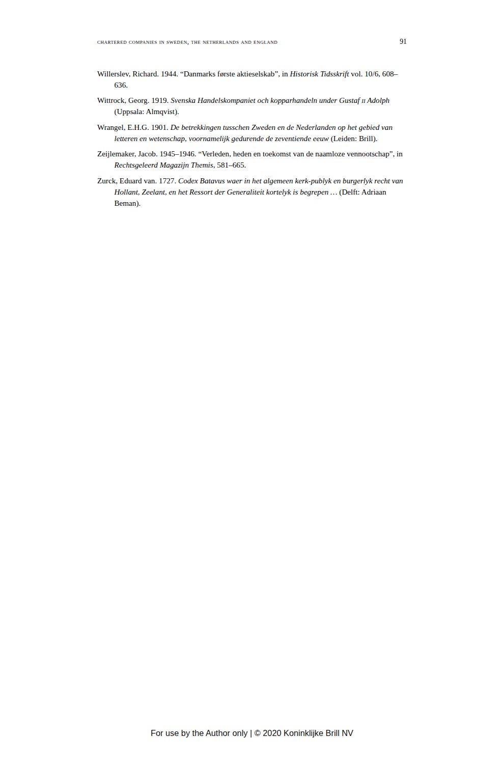Chartered Companies in Sweden, the Netherlands and England 91
Willerslev, Richard. 1944. “Danmarks første aktieselskab”, in Historisk Tidsskrift vol. 10/6, 608–636.
Wittrock, Georg. 1919. Svenska Handelskompaniet och kopparhandeln under Gustaf ii Adolph (Uppsala: Almqvist).
Wrangel, E.H.G. 1901. De betrekkingen tusschen Zweden en de Nederlanden op het gebied van letteren en wetenschap, voornamelijk gedurende de zeventiende eeuw (Leiden: Brill).
Zeijlemaker, Jacob. 1945–1946. “Verleden, heden en toekomst van de naamloze vennootschap”, in Rechtsgeleerd Magazijn Themis, 581–665.
Zurck, Eduard van. 1727. Codex Batavus waer in het algemeen kerk-publyk en burgerlyk recht van Hollant, Zeelant, en het Ressort der Generaliteit kortelyk is begrepen … (Delft: Adriaan Beman).
For use by the Author only | © 2020 Koninklijke Brill NV